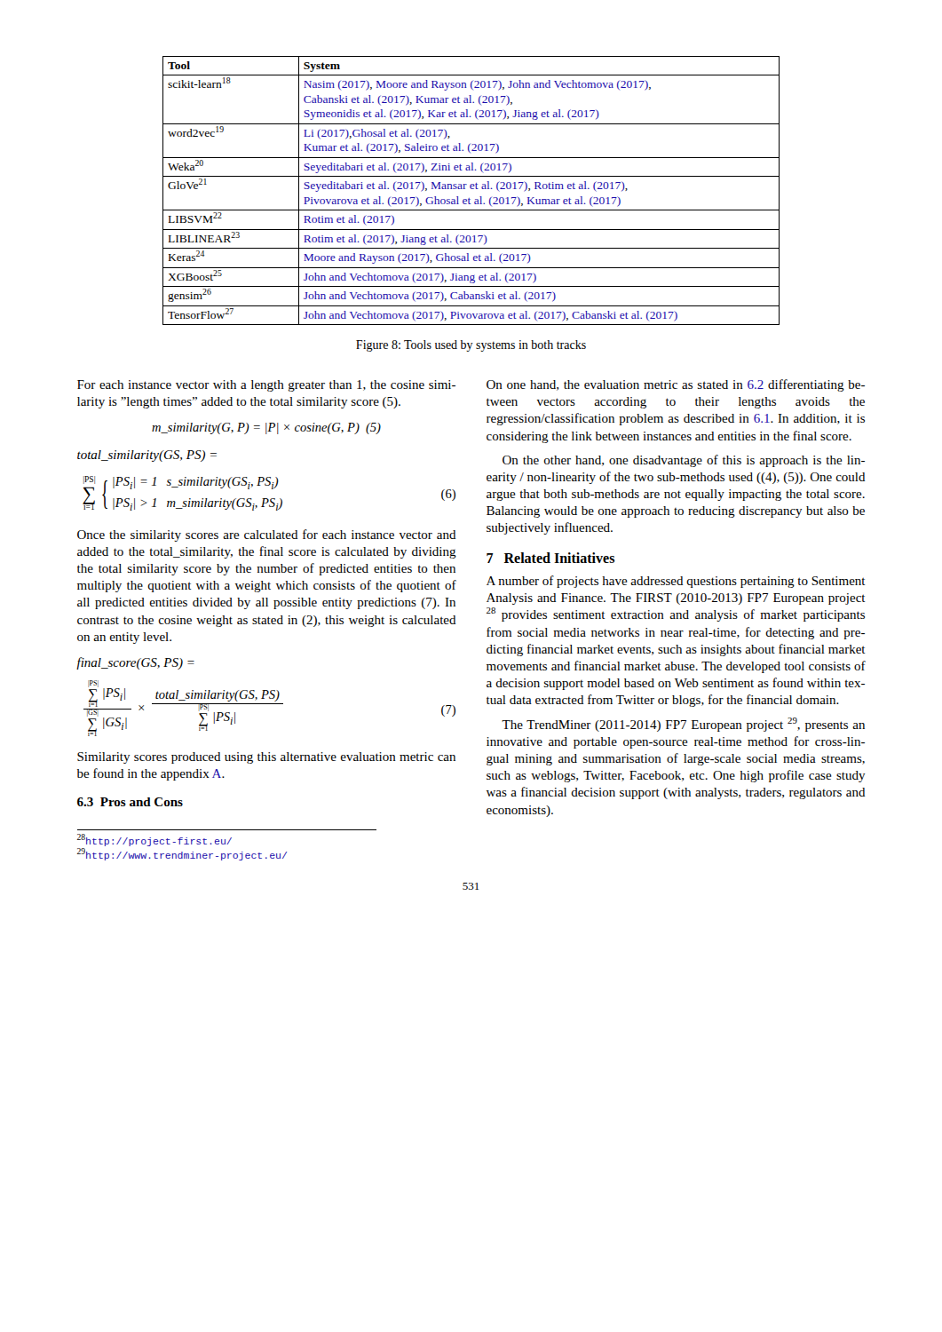| Tool | System |
| --- | --- |
| scikit-learn 18 | Nasim (2017) , Moore and Rayson (2017) , John and Vechtomova (2017) , Cabanski et al. (2017) , Kumar et al. (2017) , Symeonidis et al. (2017) , Kar et al. (2017) , Jiang et al. (2017) |
| word2vec 19 | Li (2017) , Ghosal et al. (2017) , Kumar et al. (2017) , Saleiro et al. (2017) |
| Weka 20 | Seyeditabari et al. (2017) , Zini et al. (2017) |
| GloVe 21 | Seyeditabari et al. (2017) , Mansar et al. (2017) , Rotim et al. (2017) , Pivovarova et al. (2017) , Ghosal et al. (2017) , Kumar et al. (2017) |
| LIBSVM 22 | Rotim et al. (2017) |
| LIBLINEAR 23 | Rotim et al. (2017) , Jiang et al. (2017) |
| Keras 24 | Moore and Rayson (2017) , Ghosal et al. (2017) |
| XGBoost 25 | John and Vechtomova (2017) , Jiang et al. (2017) |
| gensim 26 | John and Vechtomova (2017) , Cabanski et al. (2017) |
| TensorFlow 27 | John and Vechtomova (2017) , Pivovarova et al. (2017) , Cabanski et al. (2017) |
Figure 8: Tools used by systems in both tracks
For each instance vector with a length greater than 1, the cosine similarity is ”length times” added to the total similarity score (5).
m_similarity(G, P) = |P| × cosine(G, P) (5)
total_similarity(GS, PS) =
|PS| ∑ i=1
| /PS i / = 1 | s_similarity(GS i , PS i ) |
| /PS i / > 1 | m_similarity(GS i , PS i ) |
(6)
Once the similarity scores are calculated for each instance vector and added to the total_similarity, the final score is calculated by dividing the total similarity score by the number of predicted entities to then multiply the quotient with a weight which consists of the quotient of all predicted entities divided by all possible entity predictions (7). In contrast to the cosine weight as stated in (2), this weight is calculated on an entity level.
final_score(GS, PS) =
|PS| ∑ i=1 |PSi| |GS| ∑ i=1 |GSi| × total_similarity(GS, PS) |PS| ∑ i=1 |PSi| (7)
Similarity scores produced using this alternative evaluation metric can be found in the appendix A.
6.3 Pros and Cons
On one hand, the evaluation metric as stated in 6.2 differentiating between vectors according to their lengths avoids the regression/classification problem as described in 6.1. In addition, it is considering the link between instances and entities in the final score.
On the other hand, one disadvantage of this is approach is the linearity / non-linearity of the two sub-methods used ((4), (5)). One could argue that both sub-methods are not equally impacting the total score. Balancing would be one approach to reducing discrepancy but also be subjectively influenced.
7 Related Initiatives
A number of projects have addressed questions pertaining to Sentiment Analysis and Finance. The FIRST (2010-2013) FP7 European project 28 provides sentiment extraction and analysis of market participants from social media networks in near real-time, for detecting and predicting financial market events, such as insights about financial market movements and financial market abuse. The developed tool consists of a decision support model based on Web sentiment as found within textual data extracted from Twitter or blogs, for the financial domain.
The TrendMiner (2011-2014) FP7 European project 29, presents an innovative and portable open-source real-time method for cross-lingual mining and summarisation of large-scale social media streams, such as weblogs, Twitter, Facebook, etc. One high profile case study was a financial decision support (with analysts, traders, regulators and economists).
28http://project-first.eu/
29http://www.trendminer-project.eu/
531